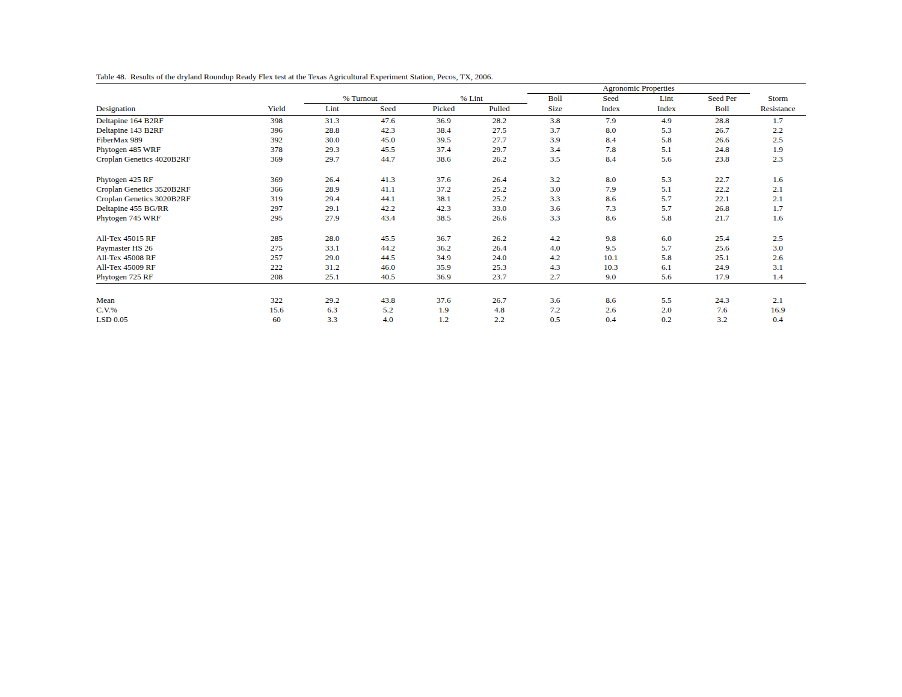Table 48. Results of the dryland Roundup Ready Flex test at the Texas Agricultural Experiment Station, Pecos, TX, 2006.
| | | | | | | Agronomic Properties | |
| --- | --- | --- | --- | --- | --- | --- | --- |
| | | % Turnout | % Lint | Boll | Seed | Lint | Seed Per | Storm |
| Designation | Yield | Lint | Seed | Picked | Pulled | Size | Index | Index | Boll | Resistance |
| Deltapine 164 B2RF | 398 | 31.3 | 47.6 | 36.9 | 28.2 | 3.8 | 7.9 | 4.9 | 28.8 | 1.7 |
| Deltapine 143 B2RF | 396 | 28.8 | 42.3 | 38.4 | 27.5 | 3.7 | 8.0 | 5.3 | 26.7 | 2.2 |
| FiberMax 989 | 392 | 30.0 | 45.0 | 39.5 | 27.7 | 3.9 | 8.4 | 5.8 | 26.6 | 2.5 |
| Phytogen 485 WRF | 378 | 29.3 | 45.5 | 37.4 | 29.7 | 3.4 | 7.8 | 5.1 | 24.8 | 1.9 |
| Croplan Genetics 4020B2RF | 369 | 29.7 | 44.7 | 38.6 | 26.2 | 3.5 | 8.4 | 5.6 | 23.8 | 2.3 |
| Phytogen 425 RF | 369 | 26.4 | 41.3 | 37.6 | 26.4 | 3.2 | 8.0 | 5.3 | 22.7 | 1.6 |
| Croplan Genetics 3520B2RF | 366 | 28.9 | 41.1 | 37.2 | 25.2 | 3.0 | 7.9 | 5.1 | 22.2 | 2.1 |
| Croplan Genetics 3020B2RF | 319 | 29.4 | 44.1 | 38.1 | 25.2 | 3.3 | 8.6 | 5.7 | 22.1 | 2.1 |
| Deltapine 455 BG/RR | 297 | 29.1 | 42.2 | 42.3 | 33.0 | 3.6 | 7.3 | 5.7 | 26.8 | 1.7 |
| Phytogen 745 WRF | 295 | 27.9 | 43.4 | 38.5 | 26.6 | 3.3 | 8.6 | 5.8 | 21.7 | 1.6 |
| All-Tex 45015 RF | 285 | 28.0 | 45.5 | 36.7 | 26.2 | 4.2 | 9.8 | 6.0 | 25.4 | 2.5 |
| Paymaster HS 26 | 275 | 33.1 | 44.2 | 36.2 | 26.4 | 4.0 | 9.5 | 5.7 | 25.6 | 3.0 |
| All-Tex 45008 RF | 257 | 29.0 | 44.5 | 34.9 | 24.0 | 4.2 | 10.1 | 5.8 | 25.1 | 2.6 |
| All-Tex 45009 RF | 222 | 31.2 | 46.0 | 35.9 | 25.3 | 4.3 | 10.3 | 6.1 | 24.9 | 3.1 |
| Phytogen 725 RF | 208 | 25.1 | 40.5 | 36.9 | 23.7 | 2.7 | 9.0 | 5.6 | 17.9 | 1.4 |
| Mean | 322 | 29.2 | 43.8 | 37.6 | 26.7 | 3.6 | 8.6 | 5.5 | 24.3 | 2.1 |
| C.V.% | 15.6 | 6.3 | 5.2 | 1.9 | 4.8 | 7.2 | 2.6 | 2.0 | 7.6 | 16.9 |
| LSD 0.05 | 60 | 3.3 | 4.0 | 1.2 | 2.2 | 0.5 | 0.4 | 0.2 | 3.2 | 0.4 |